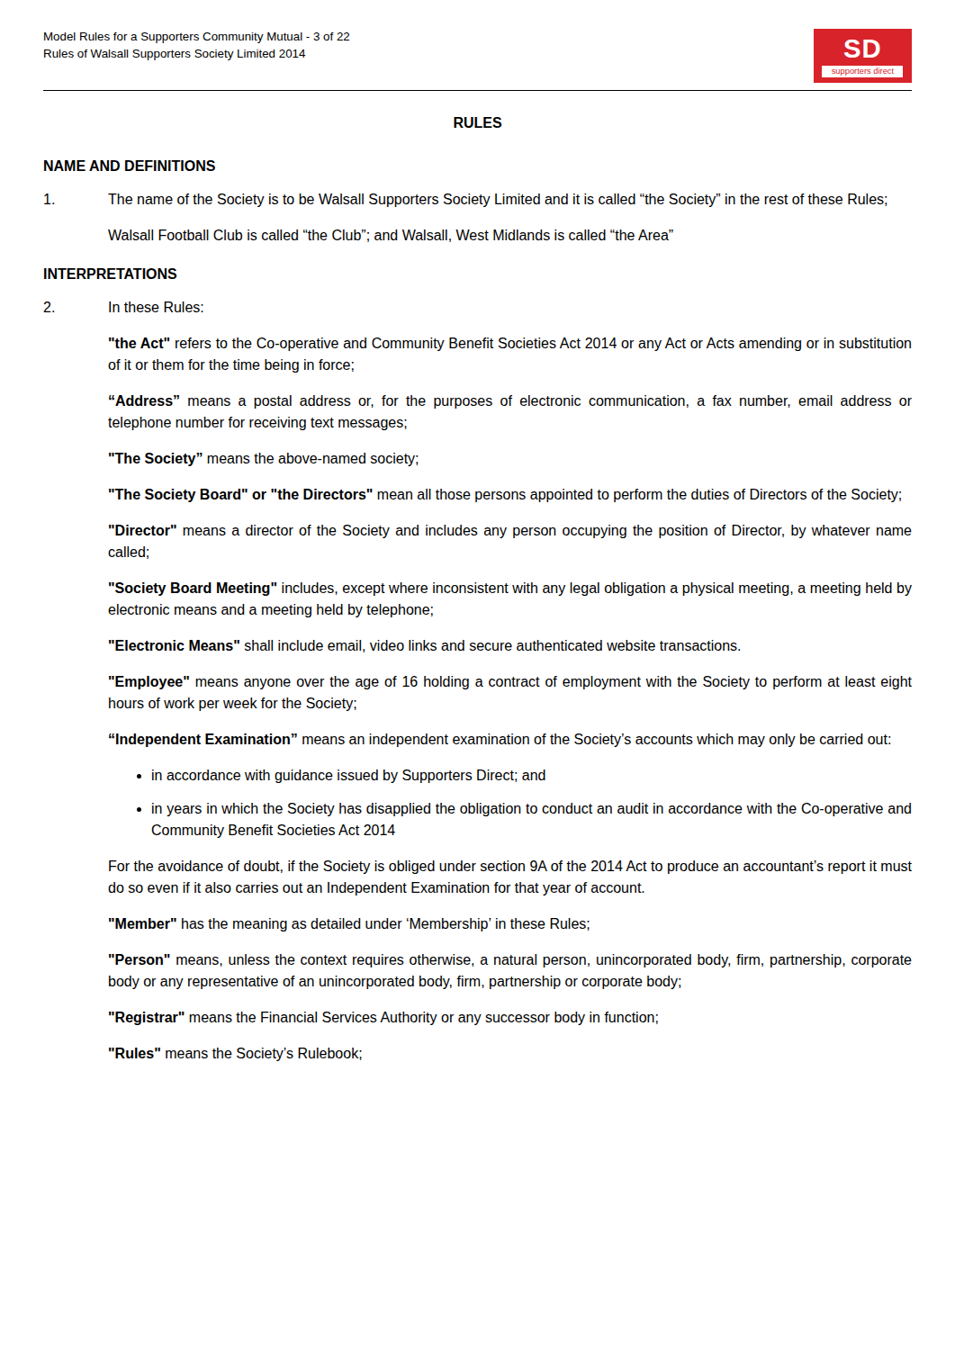Model Rules for a Supporters Community Mutual - 3 of 22
Rules of Walsall Supporters Society Limited 2014
SD supporters direct
RULES
NAME AND DEFINITIONS
1.
The name of the Society is to be Walsall Supporters Society Limited and it is called “the Society” in the rest of these Rules;
Walsall Football Club is called “the Club”; and Walsall, West Midlands is called “the Area”
INTERPRETATIONS
2.
In these Rules:
"the Act" refers to the Co-operative and Community Benefit Societies Act 2014 or any Act or Acts amending or in substitution of it or them for the time being in force;
“Address” means a postal address or, for the purposes of electronic communication, a fax number, email address or telephone number for receiving text messages;
"The Society” means the above-named society;
"The Society Board" or "the Directors" mean all those persons appointed to perform the duties of Directors of the Society;
"Director" means a director of the Society and includes any person occupying the position of Director, by whatever name called;
"Society Board Meeting" includes, except where inconsistent with any legal obligation a physical meeting, a meeting held by electronic means and a meeting held by telephone;
"Electronic Means" shall include email, video links and secure authenticated website transactions.
"Employee" means anyone over the age of 16 holding a contract of employment with the Society to perform at least eight hours of work per week for the Society;
“Independent Examination” means an independent examination of the Society’s accounts which may only be carried out:
in accordance with guidance issued by Supporters Direct; and
in years in which the Society has disapplied the obligation to conduct an audit in accordance with the Co-operative and Community Benefit Societies Act 2014
For the avoidance of doubt, if the Society is obliged under section 9A of the 2014 Act to produce an accountant’s report it must do so even if it also carries out an Independent Examination for that year of account.
"Member" has the meaning as detailed under ‘Membership’ in these Rules;
"Person" means, unless the context requires otherwise, a natural person, unincorporated body, firm, partnership, corporate body or any representative of an unincorporated body, firm, partnership or corporate body;
"Registrar" means the Financial Services Authority or any successor body in function;
"Rules" means the Society’s Rulebook;